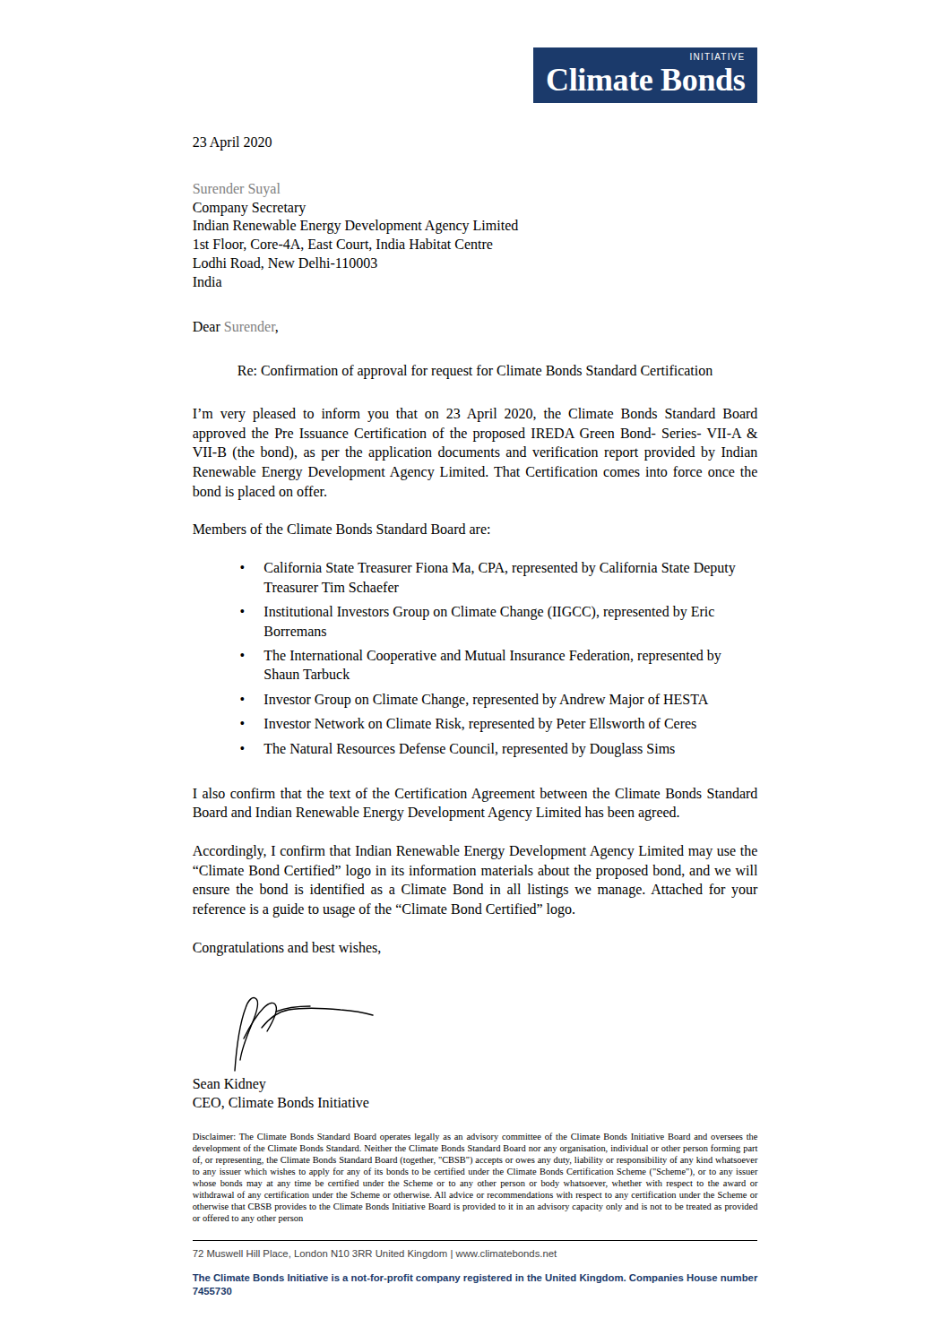INITIATIVE Climate Bonds
23 April 2020
Surender Suyal
Company Secretary
Indian Renewable Energy Development Agency Limited
1st Floor, Core-4A, East Court, India Habitat Centre
Lodhi Road, New Delhi-110003
India
Dear Surender,
Re: Confirmation of approval for request for Climate Bonds Standard Certification
I’m very pleased to inform you that on 23 April 2020, the Climate Bonds Standard Board approved the Pre Issuance Certification of the proposed IREDA Green Bond- Series- VII-A & VII-B (the bond), as per the application documents and verification report provided by Indian Renewable Energy Development Agency Limited. That Certification comes into force once the bond is placed on offer.
Members of the Climate Bonds Standard Board are:
California State Treasurer Fiona Ma, CPA, represented by California State Deputy Treasurer Tim Schaefer
Institutional Investors Group on Climate Change (IIGCC), represented by Eric Borremans
The International Cooperative and Mutual Insurance Federation, represented by Shaun Tarbuck
Investor Group on Climate Change, represented by Andrew Major of HESTA
Investor Network on Climate Risk, represented by Peter Ellsworth of Ceres
The Natural Resources Defense Council, represented by Douglass Sims
I also confirm that the text of the Certification Agreement between the Climate Bonds Standard Board and Indian Renewable Energy Development Agency Limited has been agreed.
Accordingly, I confirm that Indian Renewable Energy Development Agency Limited may use the “Climate Bond Certified” logo in its information materials about the proposed bond, and we will ensure the bond is identified as a Climate Bond in all listings we manage. Attached for your reference is a guide to usage of the “Climate Bond Certified” logo.
Congratulations and best wishes,
Sean Kidney
CEO, Climate Bonds Initiative
Disclaimer: The Climate Bonds Standard Board operates legally as an advisory committee of the Climate Bonds Initiative Board and oversees the development of the Climate Bonds Standard. Neither the Climate Bonds Standard Board nor any organisation, individual or other person forming part of, or representing, the Climate Bonds Standard Board (together, "CBSB") accepts or owes any duty, liability or responsibility of any kind whatsoever to any issuer which wishes to apply for any of its bonds to be certified under the Climate Bonds Certification Scheme ("Scheme"), or to any issuer whose bonds may at any time be certified under the Scheme or to any other person or body whatsoever, whether with respect to the award or withdrawal of any certification under the Scheme or otherwise. All advice or recommendations with respect to any certification under the Scheme or otherwise that CBSB provides to the Climate Bonds Initiative Board is provided to it in an advisory capacity only and is not to be treated as provided or offered to any other person
72 Muswell Hill Place, London N10 3RR United Kingdom | www.climatebonds.net
The Climate Bonds Initiative is a not-for-profit company registered in the United Kingdom. Companies House number 7455730